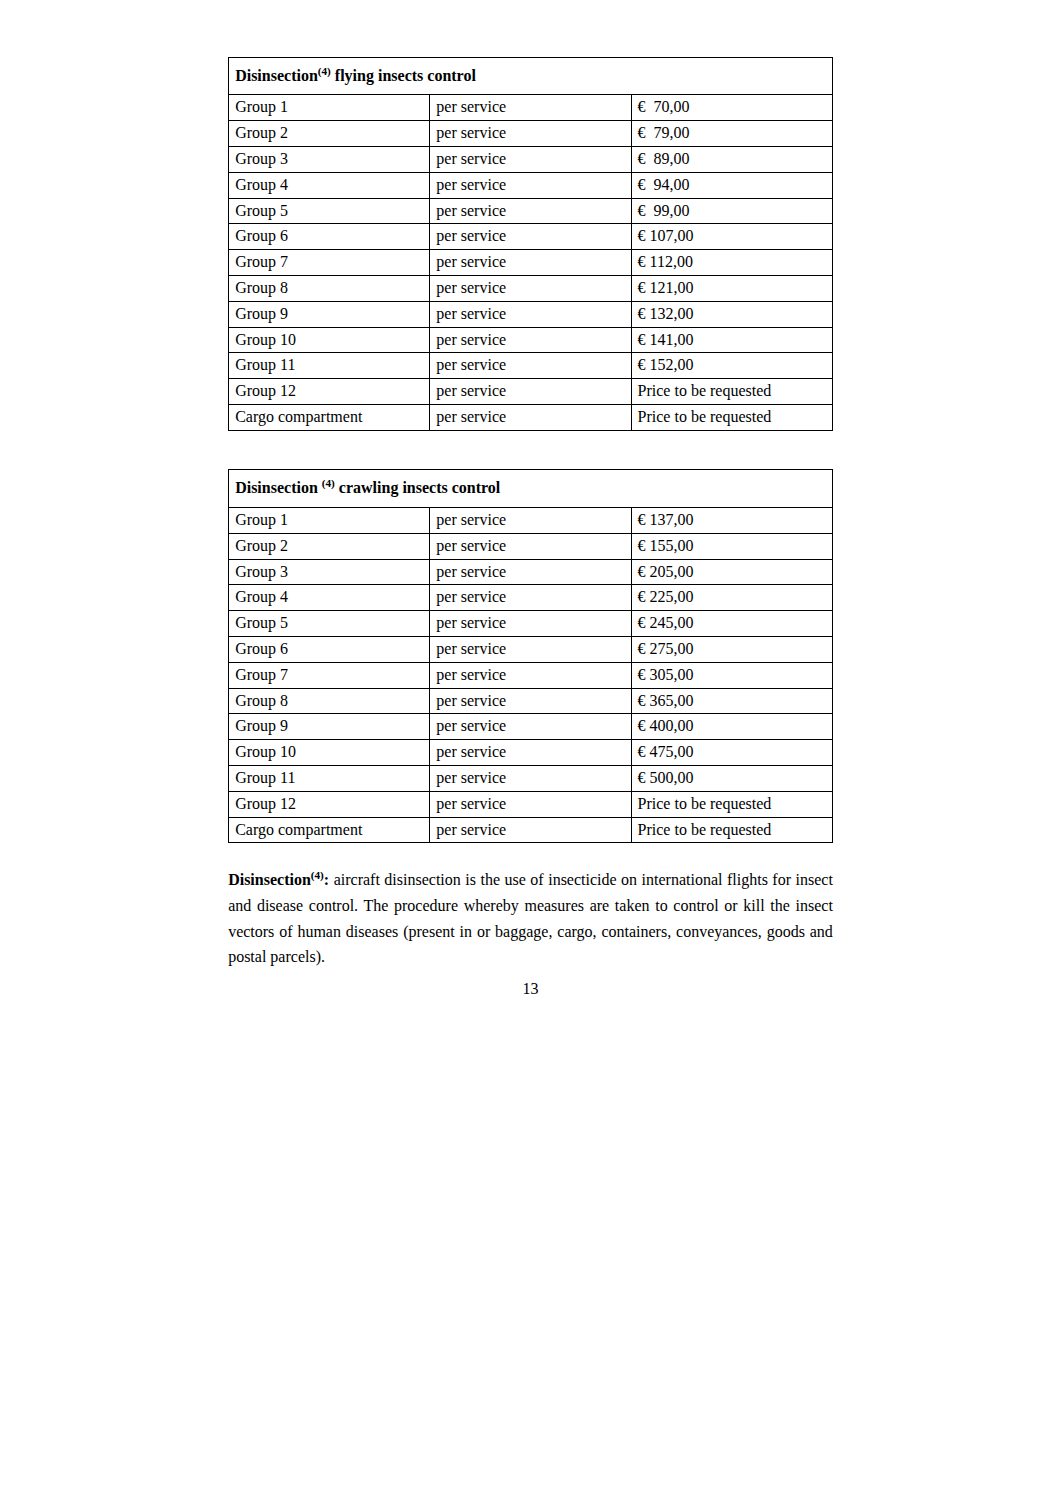| Disinsection (4) flying insects control |
| --- |
| Group 1 | per service | € 70,00 |
| Group 2 | per service | € 79,00 |
| Group 3 | per service | € 89,00 |
| Group 4 | per service | € 94,00 |
| Group 5 | per service | € 99,00 |
| Group 6 | per service | € 107,00 |
| Group 7 | per service | € 112,00 |
| Group 8 | per service | € 121,00 |
| Group 9 | per service | € 132,00 |
| Group 10 | per service | € 141,00 |
| Group 11 | per service | € 152,00 |
| Group 12 | per service | Price to be requested |
| Cargo compartment | per service | Price to be requested |
| Disinsection (4) crawling insects control |
| --- |
| Group 1 | per service | € 137,00 |
| Group 2 | per service | € 155,00 |
| Group 3 | per service | € 205,00 |
| Group 4 | per service | € 225,00 |
| Group 5 | per service | € 245,00 |
| Group 6 | per service | € 275,00 |
| Group 7 | per service | € 305,00 |
| Group 8 | per service | € 365,00 |
| Group 9 | per service | € 400,00 |
| Group 10 | per service | € 475,00 |
| Group 11 | per service | € 500,00 |
| Group 12 | per service | Price to be requested |
| Cargo compartment | per service | Price to be requested |
Disinsection(4): aircraft disinsection is the use of insecticide on international flights for insect and disease control. The procedure whereby measures are taken to control or kill the insect vectors of human diseases (present in or baggage, cargo, containers, conveyances, goods and postal parcels).
13